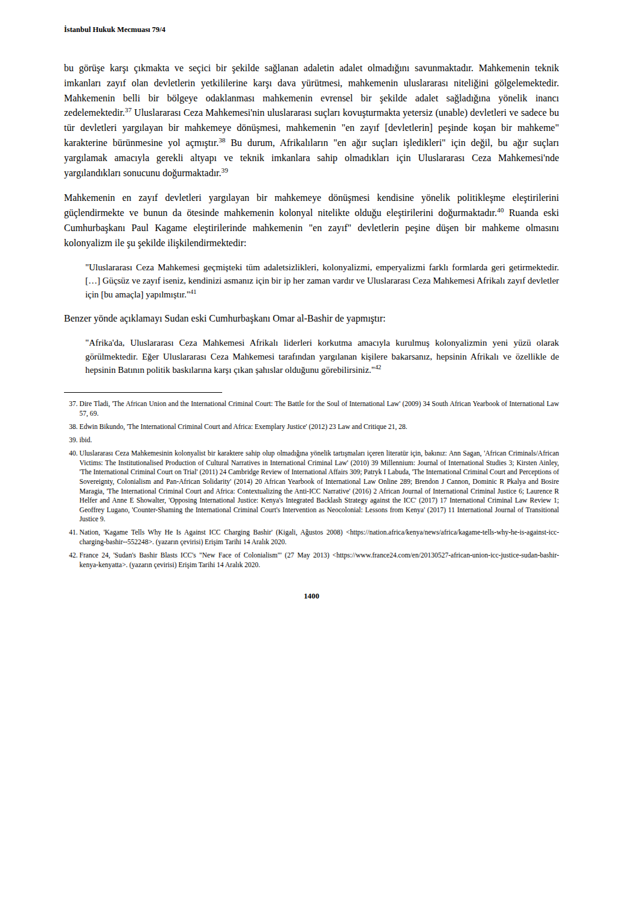İstanbul Hukuk Mecmuası 79/4
bu görüşe karşı çıkmakta ve seçici bir şekilde sağlanan adaletin adalet olmadığını savunmaktadır. Mahkemenin teknik imkanları zayıf olan devletlerin yetkililerine karşı dava yürütmesi, mahkemenin uluslararası niteliğini gölgelemektedir. Mahkemenin belli bir bölgeye odaklanması mahkemenin evrensel bir şekilde adalet sağladığına yönelik inancı zedelemektedir.37 Uluslararası Ceza Mahkemesi'nin uluslararası suçları kovuşturmakta yetersiz (unable) devletleri ve sadece bu tür devletleri yargılayan bir mahkemeye dönüşmesi, mahkemenin "en zayıf [devletlerin] peşinde koşan bir mahkeme" karakterine bürünmesine yol açmıştır.38 Bu durum, Afrikalıların "en ağır suçları işledikleri" için değil, bu ağır suçları yargılamak amacıyla gerekli altyapı ve teknik imkanlara sahip olmadıkları için Uluslararası Ceza Mahkemesi'nde yargılandıkları sonucunu doğurmaktadır.39
Mahkemenin en zayıf devletleri yargılayan bir mahkemeye dönüşmesi kendisine yönelik politikleşme eleştirilerini güçlendirmekte ve bunun da ötesinde mahkemenin kolonyal nitelikte olduğu eleştirilerini doğurmaktadır.40 Ruanda eski Cumhurbaşkanı Paul Kagame eleştirilerinde mahkemenin "en zayıf" devletlerin peşine düşen bir mahkeme olmasını kolonyalizm ile şu şekilde ilişkilendirmektedir:
"Uluslararası Ceza Mahkemesi geçmişteki tüm adaletsizlikleri, kolonyalizmi, emperyalizmi farklı formlarda geri getirmektedir. […] Güçsüz ve zayıf iseniz, kendinizi asmanız için bir ip her zaman vardır ve Uluslararası Ceza Mahkemesi Afrikalı zayıf devletler için [bu amaçla] yapılmıştır."41
Benzer yönde açıklamayı Sudan eski Cumhurbaşkanı Omar al-Bashir de yapmıştır:
"Afrika'da, Uluslararası Ceza Mahkemesi Afrikalı liderleri korkutma amacıyla kurulmuş kolonyalizmin yeni yüzü olarak görülmektedir. Eğer Uluslararası Ceza Mahkemesi tarafından yargılanan kişilere bakarsanız, hepsinin Afrikalı ve özellikle de hepsinin Batının politik baskılarına karşı çıkan şahıslar olduğunu görebilirsiniz."42
Dire Tladi, 'The African Union and the International Criminal Court: The Battle for the Soul of International Law' (2009) 34 South African Yearbook of International Law 57, 69.
Edwin Bikundo, 'The International Criminal Court and Africa: Exemplary Justice' (2012) 23 Law and Critique 21, 28.
ibid.
Uluslararası Ceza Mahkemesinin kolonyalist bir karaktere sahip olup olmadığına yönelik tartışmaları içeren literatür için, bakınız: Ann Sagan, 'African Criminals/African Victims: The Institutionalised Production of Cultural Narratives in International Criminal Law' (2010) 39 Millennium: Journal of International Studies 3; Kirsten Ainley, 'The International Criminal Court on Trial' (2011) 24 Cambridge Review of International Affairs 309; Patryk I Labuda, 'The International Criminal Court and Perceptions of Sovereignty, Colonialism and Pan-African Solidarity' (2014) 20 African Yearbook of International Law Online 289; Brendon J Cannon, Dominic R Pkalya and Bosire Maragia, 'The International Criminal Court and Africa: Contextualizing the Anti-ICC Narrative' (2016) 2 African Journal of International Criminal Justice 6; Laurence R Helfer and Anne E Showalter, 'Opposing International Justice: Kenya's Integrated Backlash Strategy against the ICC' (2017) 17 International Criminal Law Review 1; Geoffrey Lugano, 'Counter-Shaming the International Criminal Court's Intervention as Neocolonial: Lessons from Kenya' (2017) 11 International Journal of Transitional Justice 9.
Nation, 'Kagame Tells Why He Is Against ICC Charging Bashir' (Kigali, Ağustos 2008) <https://nation.africa/kenya/news/africa/kagame-tells-why-he-is-against-icc-charging-bashir--552248>. (yazarın çevirisi) Erişim Tarihi 14 Aralık 2020.
France 24, 'Sudan's Bashir Blasts ICC's "New Face of Colonialism"' (27 May 2013) <https://www.france24.com/en/20130527-african-union-icc-justice-sudan-bashir-kenya-kenyatta>. (yazarın çevirisi) Erişim Tarihi 14 Aralık 2020.
1400